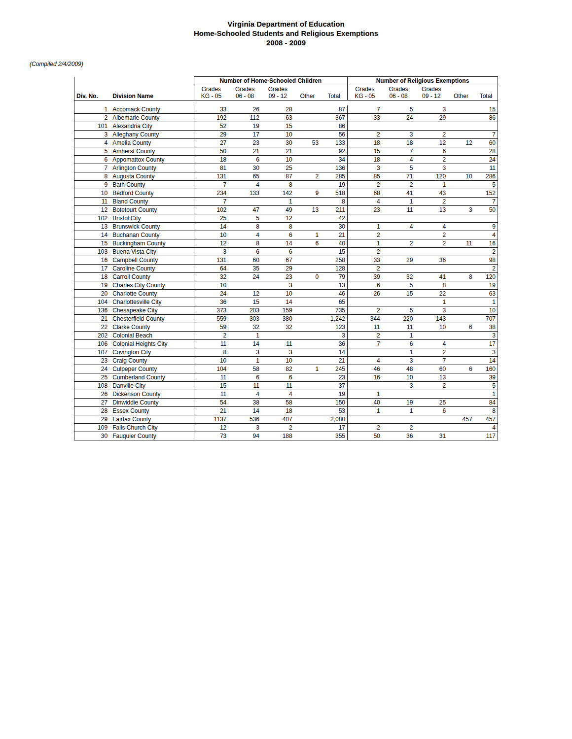Virginia Department of Education
Home-Schooled Students and Religious Exemptions
2008 - 2009
(Compiled 2/4/2009)
| | Number of Home-Schooled Children | Number of Religious Exemptions |
| --- | --- | --- |
| Div. No. | Division Name | Grades KG - 05 | Grades 06 - 08 | Grades 09 - 12 | Other | Total | Grades KG - 05 | Grades 06 - 08 | Grades 09 - 12 | Other | Total |
| 1 | Accomack County | 33 | 26 | 28 | | 87 | 7 | 5 | 3 | | 15 |
| 2 | Albemarle County | 192 | 112 | 63 | | 367 | 33 | 24 | 29 | | 86 |
| 101 | Alexandria City | 52 | 19 | 15 | | 86 | | | | | |
| 3 | Alleghany County | 29 | 17 | 10 | | 56 | 2 | 3 | 2 | | 7 |
| 4 | Amelia County | 27 | 23 | 30 | 53 | 133 | 18 | 18 | 12 | 12 | 60 |
| 5 | Amherst County | 50 | 21 | 21 | | 92 | 15 | 7 | 6 | | 28 |
| 6 | Appomattox County | 18 | 6 | 10 | | 34 | 18 | 4 | 2 | | 24 |
| 7 | Arlington County | 81 | 30 | 25 | | 136 | 3 | 5 | 3 | | 11 |
| 8 | Augusta County | 131 | 65 | 87 | 2 | 285 | 85 | 71 | 120 | 10 | 286 |
| 9 | Bath County | 7 | 4 | 8 | | 19 | 2 | 2 | 1 | | 5 |
| 10 | Bedford County | 234 | 133 | 142 | 9 | 518 | 68 | 41 | 43 | | 152 |
| 11 | Bland County | 7 | | 1 | | 8 | 4 | 1 | 2 | | 7 |
| 12 | Botetourt County | 102 | 47 | 49 | 13 | 211 | 23 | 11 | 13 | 3 | 50 |
| 102 | Bristol City | 25 | 5 | 12 | | 42 | | | | | |
| 13 | Brunswick County | 14 | 8 | 8 | | 30 | 1 | 4 | 4 | | 9 |
| 14 | Buchanan County | 10 | 4 | 6 | 1 | 21 | 2 | | 2 | | 4 |
| 15 | Buckingham County | 12 | 8 | 14 | 6 | 40 | 1 | 2 | 2 | 11 | 16 |
| 103 | Buena Vista City | 3 | 6 | 6 | | 15 | 2 | | | | 2 |
| 16 | Campbell County | 131 | 60 | 67 | | 258 | 33 | 29 | 36 | | 98 |
| 17 | Caroline County | 64 | 35 | 29 | | 128 | 2 | | | | 2 |
| 18 | Carroll County | 32 | 24 | 23 | 0 | 79 | 39 | 32 | 41 | 8 | 120 |
| 19 | Charles City County | 10 | | 3 | | 13 | 6 | 5 | 8 | | 19 |
| 20 | Charlotte County | 24 | 12 | 10 | | 46 | 26 | 15 | 22 | | 63 |
| 104 | Charlottesville City | 36 | 15 | 14 | | 65 | | | 1 | | 1 |
| 136 | Chesapeake City | 373 | 203 | 159 | | 735 | 2 | 5 | 3 | | 10 |
| 21 | Chesterfield County | 559 | 303 | 380 | | 1,242 | 344 | 220 | 143 | | 707 |
| 22 | Clarke County | 59 | 32 | 32 | | 123 | 11 | 11 | 10 | 6 | 38 |
| 202 | Colonial Beach | 2 | 1 | | | 3 | 2 | 1 | | | 3 |
| 106 | Colonial Heights City | 11 | 14 | 11 | | 36 | 7 | 6 | 4 | | 17 |
| 107 | Covington City | 8 | 3 | 3 | | 14 | | 1 | 2 | | 3 |
| 23 | Craig County | 10 | 1 | 10 | | 21 | 4 | 3 | 7 | | 14 |
| 24 | Culpeper County | 104 | 58 | 82 | 1 | 245 | 46 | 48 | 60 | 6 | 160 |
| 25 | Cumberland County | 11 | 6 | 6 | | 23 | 16 | 10 | 13 | | 39 |
| 108 | Danville City | 15 | 11 | 11 | | 37 | | 3 | 2 | | 5 |
| 26 | Dickenson County | 11 | 4 | 4 | | 19 | 1 | | | | 1 |
| 27 | Dinwiddie County | 54 | 38 | 58 | | 150 | 40 | 19 | 25 | | 84 |
| 28 | Essex County | 21 | 14 | 18 | | 53 | 1 | 1 | 6 | | 8 |
| 29 | Fairfax County | 1137 | 536 | 407 | | 2,080 | | | | 457 | 457 |
| 109 | Falls Church City | 12 | 3 | 2 | | 17 | 2 | 2 | | | 4 |
| 30 | Fauquier County | 73 | 94 | 188 | | 355 | 50 | 36 | 31 | | 117 |